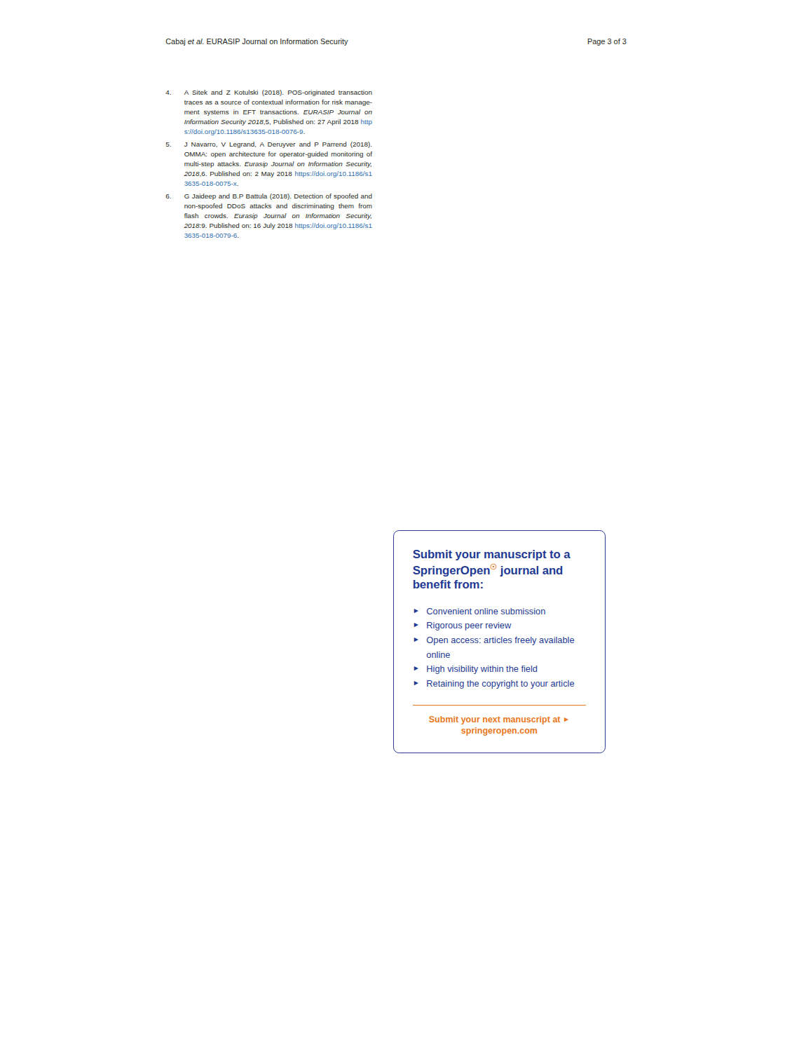Cabaj et al. EURASIP Journal on Information Security
Page 3 of 3
4. A Sitek and Z Kotulski (2018). POS-originated transaction traces as a source of contextual information for risk management systems in EFT transactions. EURASIP Journal on Information Security 2018,5, Published on: 27 April 2018 https://doi.org/10.1186/s13635-018-0076-9.
5. J Navarro, V Legrand, A Deruyver and P Parrend (2018). OMMA: open architecture for operator-guided monitoring of multi-step attacks. Eurasip Journal on Information Security, 2018,6. Published on: 2 May 2018 https://doi.org/10.1186/s13635-018-0075-x.
6. G Jaideep and B.P Battula (2018). Detection of spoofed and non-spoofed DDoS attacks and discriminating them from flash crowds. Eurasip Journal on Information Security, 2018:9. Published on: 16 July 2018 https://doi.org/10.1186/s13635-018-0079-6.
Submit your manuscript to a SpringerOpen☉ journal and benefit from:
Convenient online submission
Rigorous peer review
Open access: articles freely available online
High visibility within the field
Retaining the copyright to your article
Submit your next manuscript at ► springeropen.com